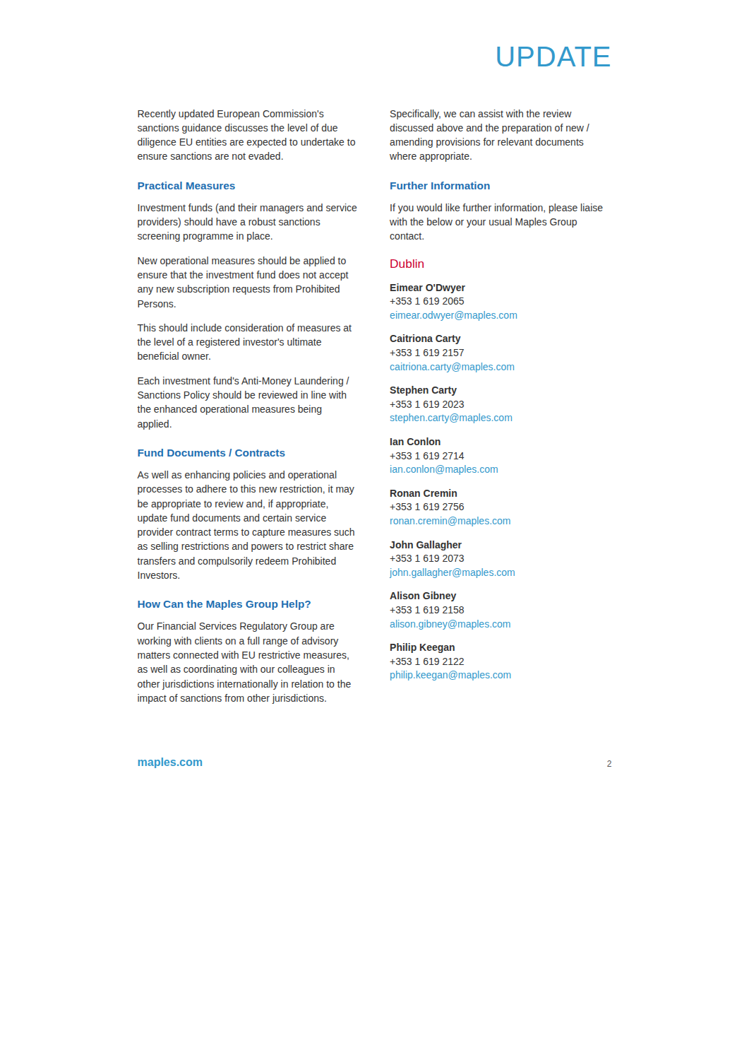UPDATE
Recently updated European Commission's sanctions guidance discusses the level of due diligence EU entities are expected to undertake to ensure sanctions are not evaded.
Practical Measures
Investment funds (and their managers and service providers) should have a robust sanctions screening programme in place.
New operational measures should be applied to ensure that the investment fund does not accept any new subscription requests from Prohibited Persons.
This should include consideration of measures at the level of a registered investor's ultimate beneficial owner.
Each investment fund's Anti-Money Laundering / Sanctions Policy should be reviewed in line with the enhanced operational measures being applied.
Fund Documents / Contracts
As well as enhancing policies and operational processes to adhere to this new restriction, it may be appropriate to review and, if appropriate, update fund documents and certain service provider contract terms to capture measures such as selling restrictions and powers to restrict share transfers and compulsorily redeem Prohibited Investors.
How Can the Maples Group Help?
Our Financial Services Regulatory Group are working with clients on a full range of advisory matters connected with EU restrictive measures, as well as coordinating with our colleagues in other jurisdictions internationally in relation to the impact of sanctions from other jurisdictions.
Specifically, we can assist with the review discussed above and the preparation of new / amending provisions for relevant documents where appropriate.
Further Information
If you would like further information, please liaise with the below or your usual Maples Group contact.
Dublin
Eimear O'Dwyer +353 1 619 2065
eimear.odwyer@maples.com
Caitriona Carty +353 1 619 2157
caitriona.carty@maples.com
Stephen Carty +353 1 619 2023
stephen.carty@maples.com
Ian Conlon +353 1 619 2714
ian.conlon@maples.com
Ronan Cremin +353 1 619 2756
ronan.cremin@maples.com
John Gallagher +353 1 619 2073
john.gallagher@maples.com
Alison Gibney +353 1 619 2158
alison.gibney@maples.com
Philip Keegan +353 1 619 2122
philip.keegan@maples.com
maples.com 2